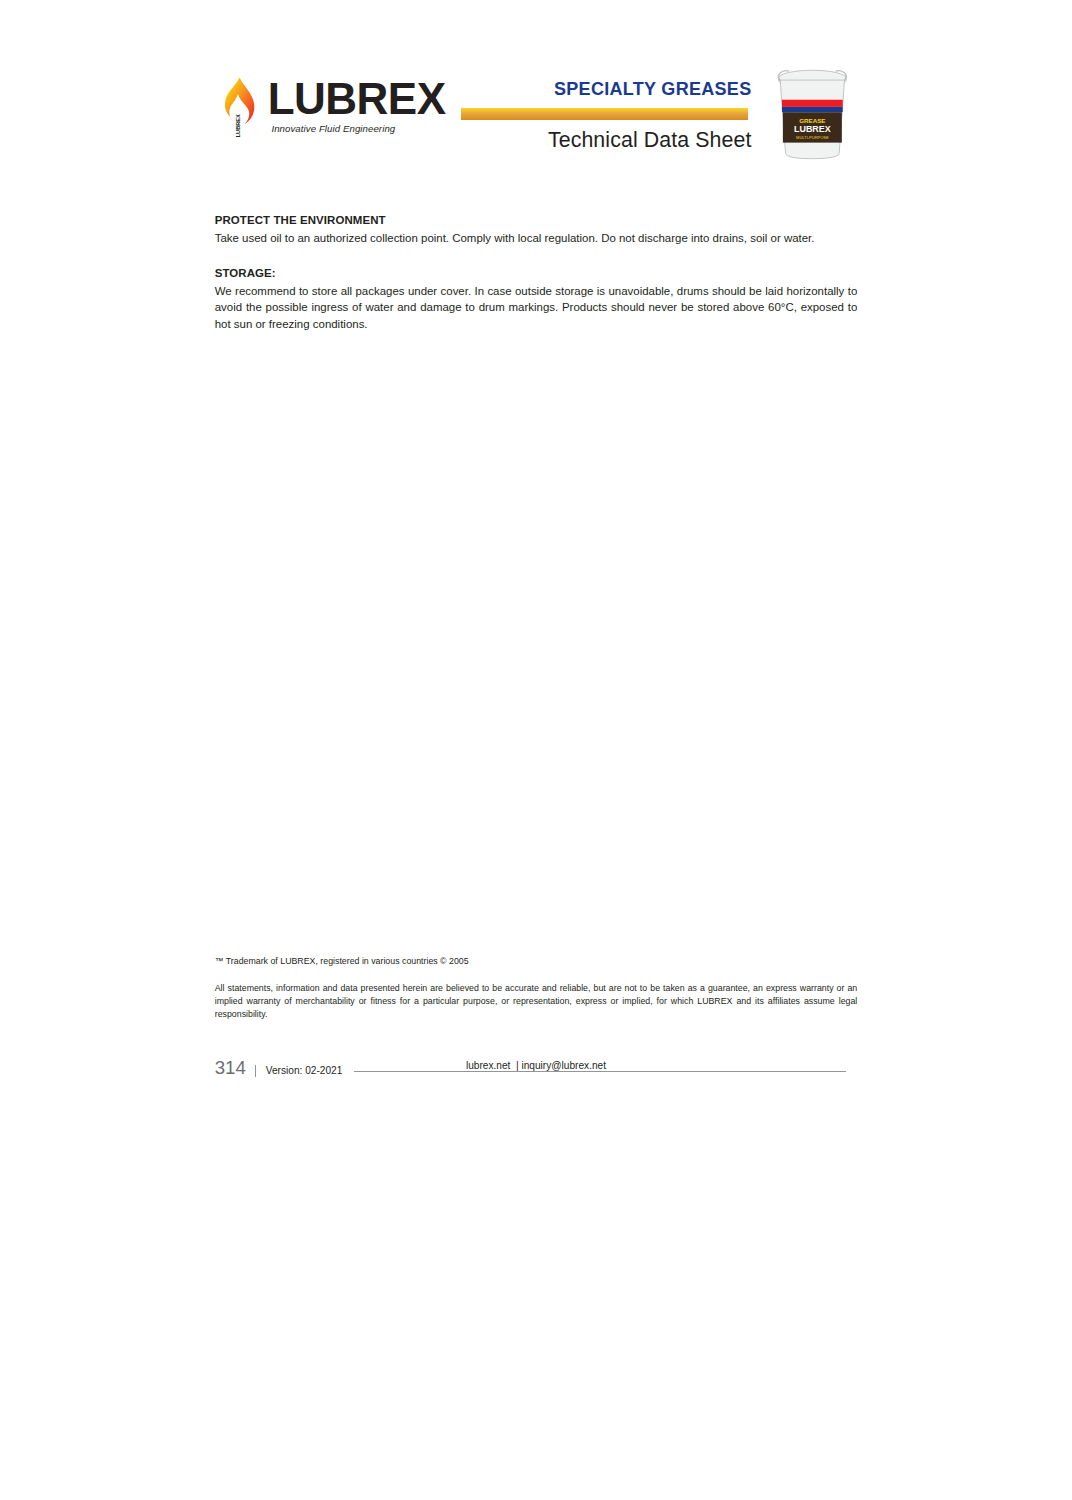LUBREX
LUBREX
Innovative Fluid Engineering
SPECIALTY GREASES
Technical Data Sheet
GREASE LUBREX MULTI-PURPOSE
PROTECT THE ENVIRONMENT
Take used oil to an authorized collection point. Comply with local regulation. Do not discharge into drains, soil or water.
STORAGE:
We recommend to store all packages under cover. In case outside storage is unavoidable, drums should be laid horizontally to avoid the possible ingress of water and damage to drum markings. Products should never be stored above 60°C, exposed to hot sun or freezing conditions.
™ Trademark of LUBREX, registered in various countries © 2005
All statements, information and data presented herein are believed to be accurate and reliable, but are not to be taken as a guarantee, an express warranty or an implied warranty of merchantability or fitness for a particular purpose, or representation, express or implied, for which LUBREX and its affiliates assume legal responsibility.
314
Version: 02-2021
lubrex.net | inquiry@lubrex.net